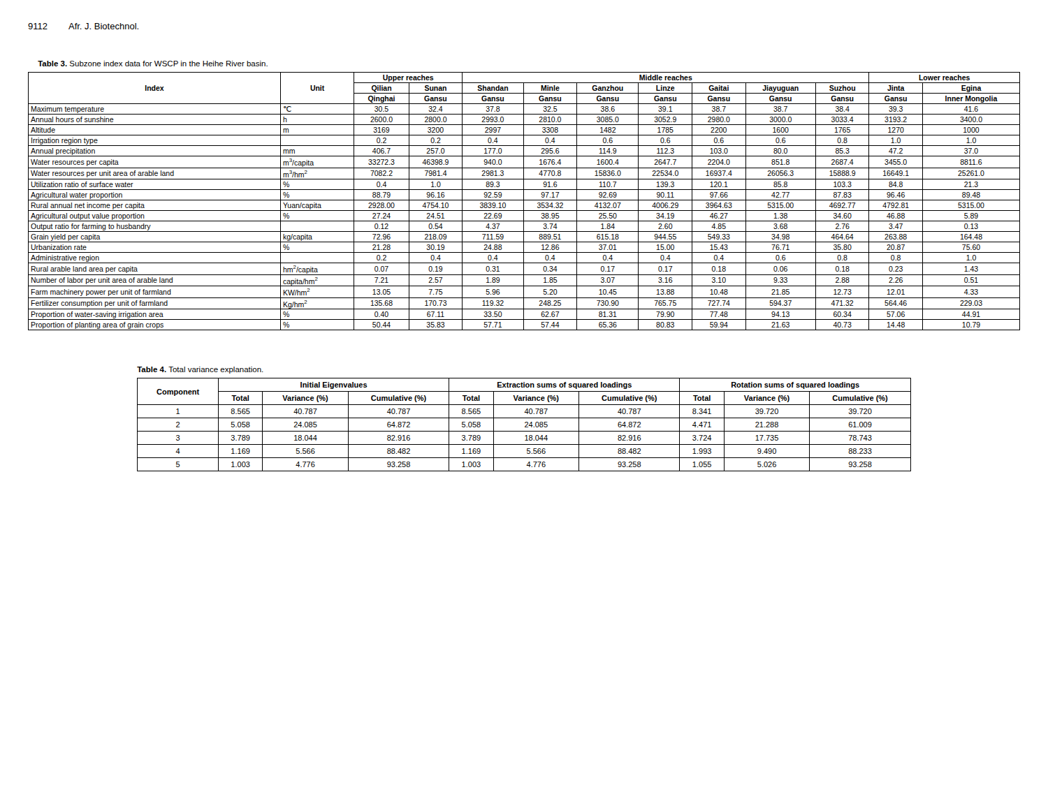9112 Afr. J. Biotechnol.
Table 3. Subzone index data for WSCP in the Heihe River basin.
| Index | Unit | Upper reaches | Middle reaches | Lower reaches |
| --- | --- | --- | --- | --- |
| Qilian | Sunan | Shandan | Minle | Ganzhou | Linze | Gaitai | Jiayuguan | Suzhou | Jinta | Egina |
| Qinghai | Gansu | Gansu | Gansu | Gansu | Gansu | Gansu | Gansu | Gansu | Gansu | Inner Mongolia |
| Maximum temperature | ℃ | 30.5 | 32.4 | 37.8 | 32.5 | 38.6 | 39.1 | 38.7 | 38.7 | 38.4 | 39.3 | 41.6 |
| Annual hours of sunshine | h | 2600.0 | 2800.0 | 2993.0 | 2810.0 | 3085.0 | 3052.9 | 2980.0 | 3000.0 | 3033.4 | 3193.2 | 3400.0 |
| Altitude | m | 3169 | 3200 | 2997 | 3308 | 1482 | 1785 | 2200 | 1600 | 1765 | 1270 | 1000 |
| Irrigation region type | | 0.2 | 0.2 | 0.4 | 0.4 | 0.6 | 0.6 | 0.6 | 0.6 | 0.8 | 1.0 | 1.0 |
| Annual precipitation | mm | 406.7 | 257.0 | 177.0 | 295.6 | 114.9 | 112.3 | 103.0 | 80.0 | 85.3 | 47.2 | 37.0 |
| Water resources per capita | m 3 /capita | 33272.3 | 46398.9 | 940.0 | 1676.4 | 1600.4 | 2647.7 | 2204.0 | 851.8 | 2687.4 | 3455.0 | 8811.6 |
| Water resources per unit area of arable land | m 3 /hm 2 | 7082.2 | 7981.4 | 2981.3 | 4770.8 | 15836.0 | 22534.0 | 16937.4 | 26056.3 | 15888.9 | 16649.1 | 25261.0 |
| Utilization ratio of surface water | % | 0.4 | 1.0 | 89.3 | 91.6 | 110.7 | 139.3 | 120.1 | 85.8 | 103.3 | 84.8 | 21.3 |
| Agricultural water proportion | % | 88.79 | 96.16 | 92.59 | 97.17 | 92.69 | 90.11 | 97.66 | 42.77 | 87.83 | 96.46 | 89.48 |
| Rural annual net income per capita | Yuan/capita | 2928.00 | 4754.10 | 3839.10 | 3534.32 | 4132.07 | 4006.29 | 3964.63 | 5315.00 | 4692.77 | 4792.81 | 5315.00 |
| Agricultural output value proportion | % | 27.24 | 24.51 | 22.69 | 38.95 | 25.50 | 34.19 | 46.27 | 1.38 | 34.60 | 46.88 | 5.89 |
| Output ratio for farming to husbandry | | 0.12 | 0.54 | 4.37 | 3.74 | 1.84 | 2.60 | 4.85 | 3.68 | 2.76 | 3.47 | 0.13 |
| Grain yield per capita | kg/capita | 72.96 | 218.09 | 711.59 | 889.51 | 615.18 | 944.55 | 549.33 | 34.98 | 464.64 | 263.88 | 164.48 |
| Urbanization rate | % | 21.28 | 30.19 | 24.88 | 12.86 | 37.01 | 15.00 | 15.43 | 76.71 | 35.80 | 20.87 | 75.60 |
| Administrative region | | 0.2 | 0.4 | 0.4 | 0.4 | 0.4 | 0.4 | 0.4 | 0.6 | 0.8 | 0.8 | 1.0 |
| Rural arable land area per capita | hm 2 /capita | 0.07 | 0.19 | 0.31 | 0.34 | 0.17 | 0.17 | 0.18 | 0.06 | 0.18 | 0.23 | 1.43 |
| Number of labor per unit area of arable land | capita/hm 2 | 7.21 | 2.57 | 1.89 | 1.85 | 3.07 | 3.16 | 3.10 | 9.33 | 2.88 | 2.26 | 0.51 |
| Farm machinery power per unit of farmland | KW/hm 2 | 13.05 | 7.75 | 5.96 | 5.20 | 10.45 | 13.88 | 10.48 | 21.85 | 12.73 | 12.01 | 4.33 |
| Fertilizer consumption per unit of farmland | Kg/hm 2 | 135.68 | 170.73 | 119.32 | 248.25 | 730.90 | 765.75 | 727.74 | 594.37 | 471.32 | 564.46 | 229.03 |
| Proportion of water-saving irrigation area | % | 0.40 | 67.11 | 33.50 | 62.67 | 81.31 | 79.90 | 77.48 | 94.13 | 60.34 | 57.06 | 44.91 |
| Proportion of planting area of grain crops | % | 50.44 | 35.83 | 57.71 | 57.44 | 65.36 | 80.83 | 59.94 | 21.63 | 40.73 | 14.48 | 10.79 |
Table 4. Total variance explanation.
| Component | Initial Eigenvalues | Extraction sums of squared loadings | Rotation sums of squared loadings |
| --- | --- | --- | --- |
| Total | Variance (%) | Cumulative (%) | Total | Variance (%) | Cumulative (%) | Total | Variance (%) | Cumulative (%) |
| 1 | 8.565 | 40.787 | 40.787 | 8.565 | 40.787 | 40.787 | 8.341 | 39.720 | 39.720 |
| 2 | 5.058 | 24.085 | 64.872 | 5.058 | 24.085 | 64.872 | 4.471 | 21.288 | 61.009 |
| 3 | 3.789 | 18.044 | 82.916 | 3.789 | 18.044 | 82.916 | 3.724 | 17.735 | 78.743 |
| 4 | 1.169 | 5.566 | 88.482 | 1.169 | 5.566 | 88.482 | 1.993 | 9.490 | 88.233 |
| 5 | 1.003 | 4.776 | 93.258 | 1.003 | 4.776 | 93.258 | 1.055 | 5.026 | 93.258 |